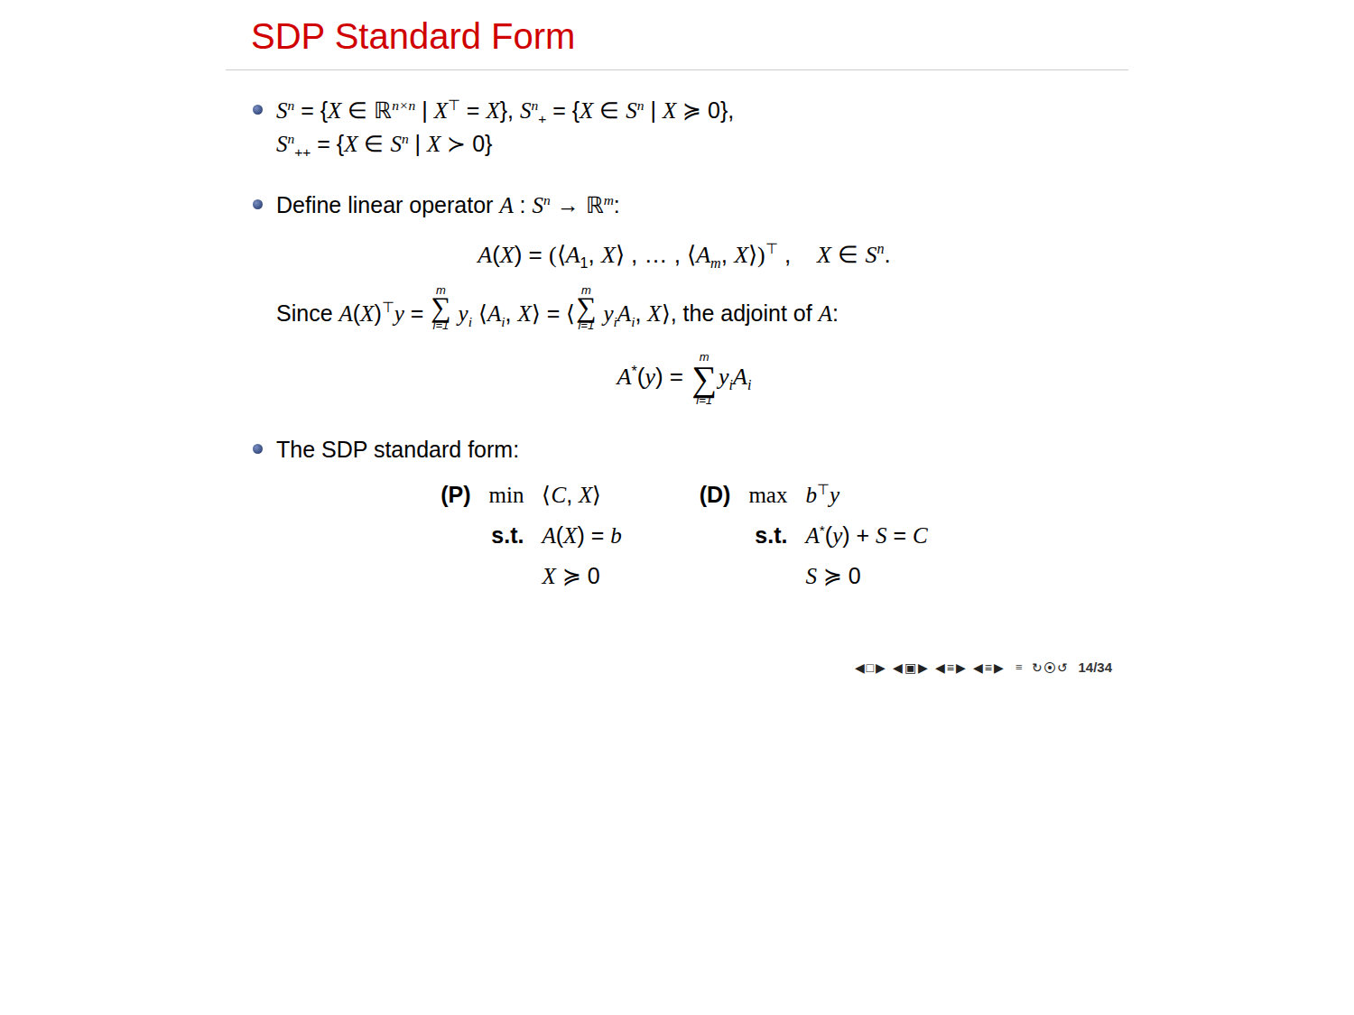SDP Standard Form
Sn = {X ∈ ℝn×n | X⊤ = X}, Sn+ = {X ∈ Sn | X ≽ 0},
Sn++ = {X ∈ Sn | X ≻ 0}
Define linear operator A : Sn → ℝm:
A(X) = (⟨A1, X⟩ , … , ⟨Am, X⟩)⊤ , X ∈ Sn.
Since A(X)⊤y = m∑i=1 yi ⟨Ai, X⟩ = ⟨m∑i=1 yiAi, X⟩, the adjoint of A:
A*(y) = m∑i=1 yiAi
The SDP standard form:
| (P) | min | ⟨ C , X ⟩ | | (D) | max | b ⊤ y |
| | s.t. | A ( X ) = b | | | s.t. | A * ( y ) + S = C |
| | | X ≽ 0 | | | | S ≽ 0 |
◀□▶ ◀▣▶ ◀≡▶ ◀≡▶ ≡ ↻⦿↺ 14/34